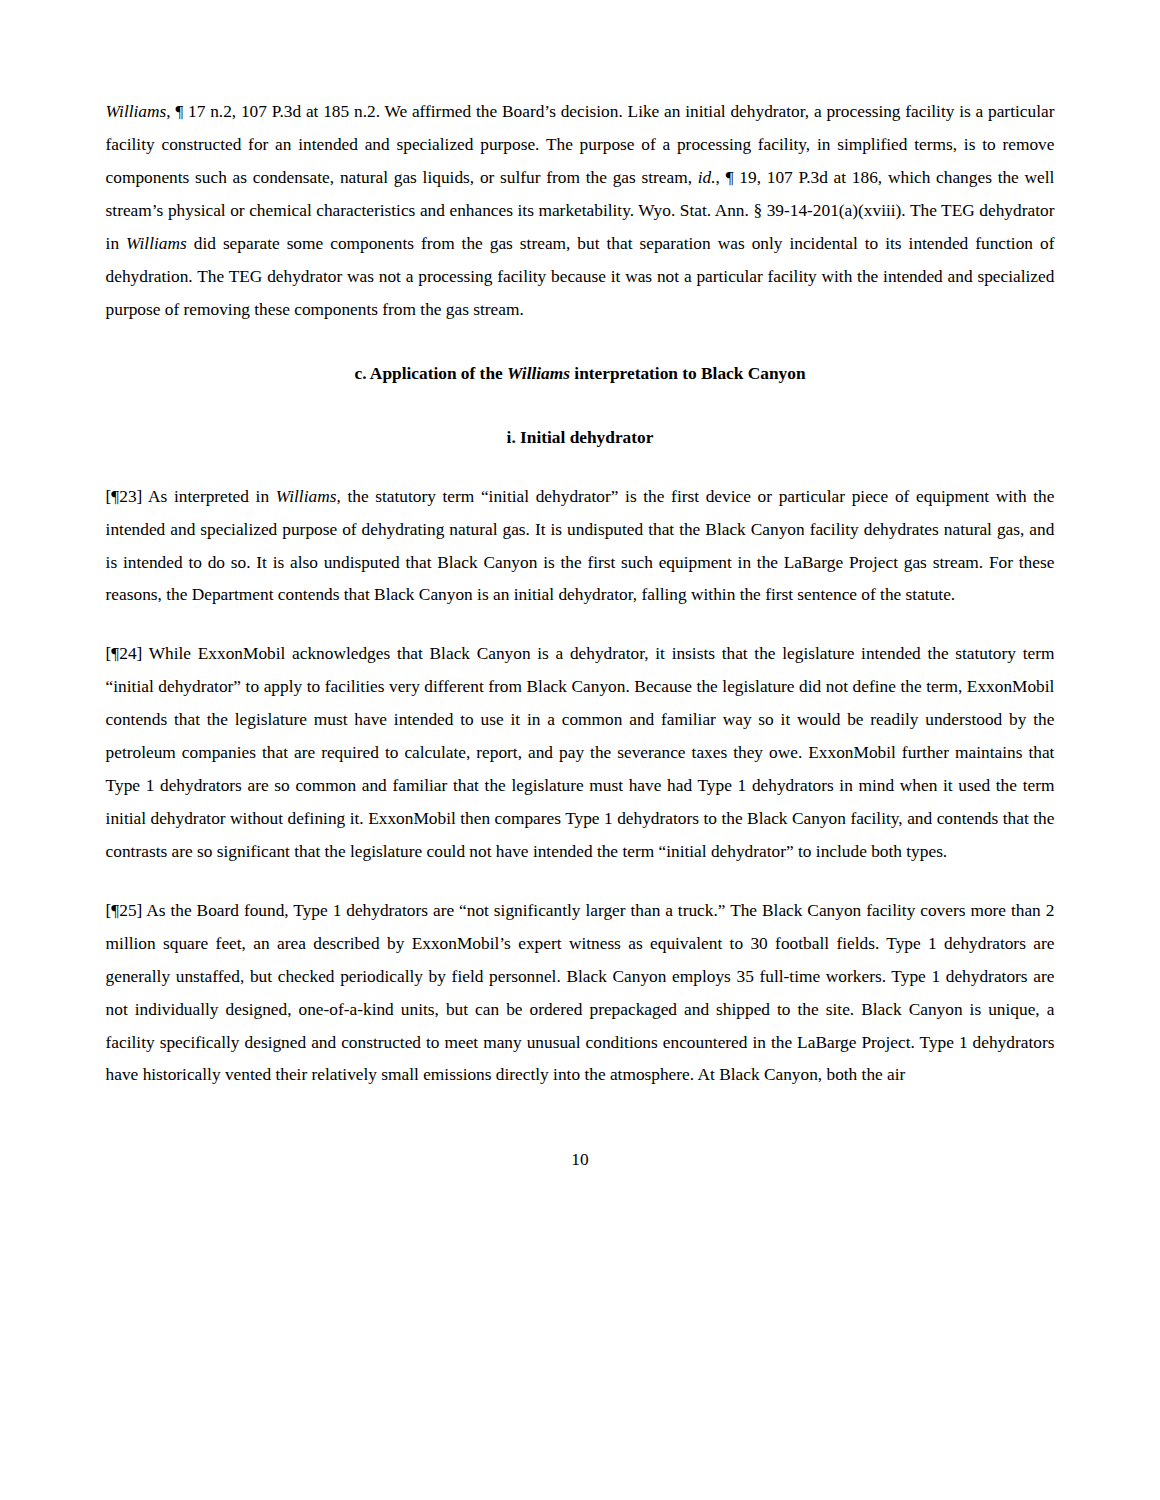Williams, ¶ 17 n.2, 107 P.3d at 185 n.2. We affirmed the Board’s decision. Like an initial dehydrator, a processing facility is a particular facility constructed for an intended and specialized purpose. The purpose of a processing facility, in simplified terms, is to remove components such as condensate, natural gas liquids, or sulfur from the gas stream, id., ¶ 19, 107 P.3d at 186, which changes the well stream’s physical or chemical characteristics and enhances its marketability. Wyo. Stat. Ann. § 39-14-201(a)(xviii). The TEG dehydrator in Williams did separate some components from the gas stream, but that separation was only incidental to its intended function of dehydration. The TEG dehydrator was not a processing facility because it was not a particular facility with the intended and specialized purpose of removing these components from the gas stream.
c. Application of the Williams interpretation to Black Canyon
i. Initial dehydrator
[¶23] As interpreted in Williams, the statutory term “initial dehydrator” is the first device or particular piece of equipment with the intended and specialized purpose of dehydrating natural gas. It is undisputed that the Black Canyon facility dehydrates natural gas, and is intended to do so. It is also undisputed that Black Canyon is the first such equipment in the LaBarge Project gas stream. For these reasons, the Department contends that Black Canyon is an initial dehydrator, falling within the first sentence of the statute.
[¶24] While ExxonMobil acknowledges that Black Canyon is a dehydrator, it insists that the legislature intended the statutory term “initial dehydrator” to apply to facilities very different from Black Canyon. Because the legislature did not define the term, ExxonMobil contends that the legislature must have intended to use it in a common and familiar way so it would be readily understood by the petroleum companies that are required to calculate, report, and pay the severance taxes they owe. ExxonMobil further maintains that Type 1 dehydrators are so common and familiar that the legislature must have had Type 1 dehydrators in mind when it used the term initial dehydrator without defining it. ExxonMobil then compares Type 1 dehydrators to the Black Canyon facility, and contends that the contrasts are so significant that the legislature could not have intended the term “initial dehydrator” to include both types.
[¶25] As the Board found, Type 1 dehydrators are “not significantly larger than a truck.” The Black Canyon facility covers more than 2 million square feet, an area described by ExxonMobil’s expert witness as equivalent to 30 football fields. Type 1 dehydrators are generally unstaffed, but checked periodically by field personnel. Black Canyon employs 35 full-time workers. Type 1 dehydrators are not individually designed, one-of-a-kind units, but can be ordered prepackaged and shipped to the site. Black Canyon is unique, a facility specifically designed and constructed to meet many unusual conditions encountered in the LaBarge Project. Type 1 dehydrators have historically vented their relatively small emissions directly into the atmosphere. At Black Canyon, both the air
10